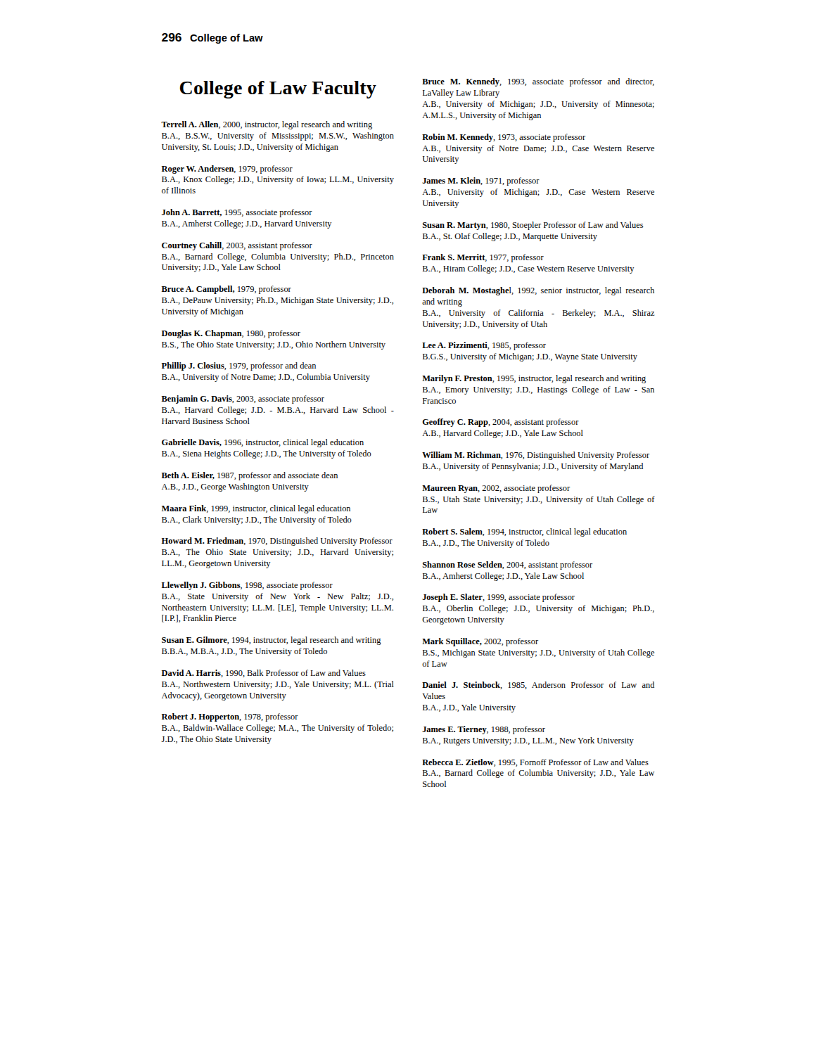296 College of Law
College of Law Faculty
Terrell A. Allen, 2000, instructor, legal research and writing
B.A., B.S.W., University of Mississippi; M.S.W., Washington University, St. Louis; J.D., University of Michigan
Roger W. Andersen, 1979, professor
B.A., Knox College; J.D., University of Iowa; LL.M., University of Illinois
John A. Barrett, 1995, associate professor
B.A., Amherst College; J.D., Harvard University
Courtney Cahill, 2003, assistant professor
B.A., Barnard College, Columbia University; Ph.D., Princeton University; J.D., Yale Law School
Bruce A. Campbell, 1979, professor
B.A., DePauw University; Ph.D., Michigan State University; J.D., University of Michigan
Douglas K. Chapman, 1980, professor
B.S., The Ohio State University; J.D., Ohio Northern University
Phillip J. Closius, 1979, professor and dean
B.A., University of Notre Dame; J.D., Columbia University
Benjamin G. Davis, 2003, associate professor
B.A., Harvard College; J.D. - M.B.A., Harvard Law School - Harvard Business School
Gabrielle Davis, 1996, instructor, clinical legal education
B.A., Siena Heights College; J.D., The University of Toledo
Beth A. Eisler, 1987, professor and associate dean
A.B., J.D., George Washington University
Maara Fink, 1999, instructor, clinical legal education
B.A., Clark University; J.D., The University of Toledo
Howard M. Friedman, 1970, Distinguished University Professor
B.A., The Ohio State University; J.D., Harvard University; LL.M., Georgetown University
Llewellyn J. Gibbons, 1998, associate professor
B.A., State University of New York - New Paltz; J.D., Northeastern University; LL.M. [LE], Temple University; LL.M. [I.P.], Franklin Pierce
Susan E. Gilmore, 1994, instructor, legal research and writing
B.B.A., M.B.A., J.D., The University of Toledo
David A. Harris, 1990, Balk Professor of Law and Values
B.A., Northwestern University; J.D., Yale University; M.L. (Trial Advocacy), Georgetown University
Robert J. Hopperton, 1978, professor
B.A., Baldwin-Wallace College; M.A., The University of Toledo; J.D., The Ohio State University
Bruce M. Kennedy, 1993, associate professor and director, LaValley Law Library
A.B., University of Michigan; J.D., University of Minnesota; A.M.L.S., University of Michigan
Robin M. Kennedy, 1973, associate professor
A.B., University of Notre Dame; J.D., Case Western Reserve University
James M. Klein, 1971, professor
A.B., University of Michigan; J.D., Case Western Reserve University
Susan R. Martyn, 1980, Stoepler Professor of Law and Values
B.A., St. Olaf College; J.D., Marquette University
Frank S. Merritt, 1977, professor
B.A., Hiram College; J.D., Case Western Reserve University
Deborah M. Mostaghel, 1992, senior instructor, legal research and writing
B.A., University of California - Berkeley; M.A., Shiraz University; J.D., University of Utah
Lee A. Pizzimenti, 1985, professor
B.G.S., University of Michigan; J.D., Wayne State University
Marilyn F. Preston, 1995, instructor, legal research and writing
B.A., Emory University; J.D., Hastings College of Law - San Francisco
Geoffrey C. Rapp, 2004, assistant professor
A.B., Harvard College; J.D., Yale Law School
William M. Richman, 1976, Distinguished University Professor
B.A., University of Pennsylvania; J.D., University of Maryland
Maureen Ryan, 2002, associate professor
B.S., Utah State University; J.D., University of Utah College of Law
Robert S. Salem, 1994, instructor, clinical legal education
B.A., J.D., The University of Toledo
Shannon Rose Selden, 2004, assistant professor
B.A., Amherst College; J.D., Yale Law School
Joseph E. Slater, 1999, associate professor
B.A., Oberlin College; J.D., University of Michigan; Ph.D., Georgetown University
Mark Squillace, 2002, professor
B.S., Michigan State University; J.D., University of Utah College of Law
Daniel J. Steinbock, 1985, Anderson Professor of Law and Values
B.A., J.D., Yale University
James E. Tierney, 1988, professor
B.A., Rutgers University; J.D., LL.M., New York University
Rebecca E. Zietlow, 1995, Fornoff Professor of Law and Values
B.A., Barnard College of Columbia University; J.D., Yale Law School